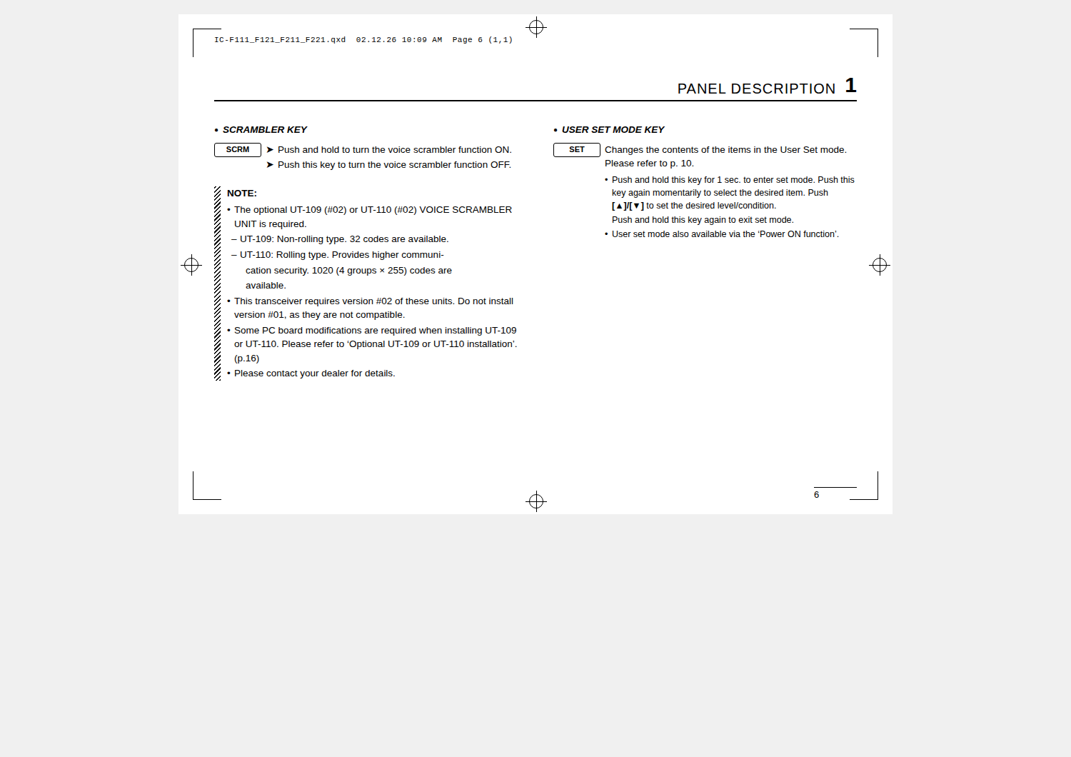IC-F111_F121_F211_F221.qxd 02.12.26 10:09 AM Page 6 (1,1)
PANEL DESCRIPTION 1
SCRAMBLER KEY
SCRM
➤Push and hold to turn the voice scrambler function ON.
➤Push this key to turn the voice scrambler function OFF.
NOTE:
The optional UT-109 (#02) or UT-110 (#02) VOICE SCRAMBLER UNIT is required.
UT-109: Non-rolling type. 32 codes are available.
UT-110: Rolling type. Provides higher communi-
cation security. 1020 (4 groups × 255) codes are
available.
This transceiver requires version #02 of these units. Do not install version #01, as they are not compatible.
Some PC board modifications are required when installing UT-109 or UT-110. Please refer to ‘Optional UT-109 or UT-110 installation’. (p.16)
Please contact your dealer for details.
USER SET MODE KEY
SET
Changes the contents of the items in the User Set mode. Please refer to p. 10.
Push and hold this key for 1 sec. to enter set mode. Push this key again momentarily to select the desired item. Push [▲]/[▼] to set the desired level/condition.
Push and hold this key again to exit set mode.
User set mode also available via the ‘Power ON function’.
6